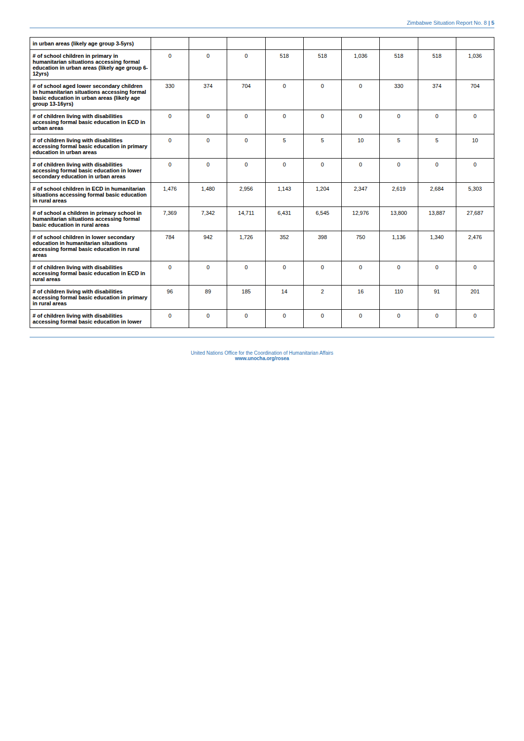Zimbabwe Situation Report No. 8 | 5
| in urban areas (likely age group 3-5yrs) | | | | | | | | | |
| # of school children in primary in humanitarian situations accessing formal education in urban areas (likely age group 6-12yrs) | 0 | 0 | 0 | 518 | 518 | 1,036 | 518 | 518 | 1,036 |
| # of school aged lower secondary children in humanitarian situations accessing formal basic education in urban areas (likely age group 13-16yrs) | 330 | 374 | 704 | 0 | 0 | 0 | 330 | 374 | 704 |
| # of children living with disabilities accessing formal basic education in ECD in urban areas | 0 | 0 | 0 | 0 | 0 | 0 | 0 | 0 | 0 |
| # of children living with disabilities accessing formal basic education in primary education in urban areas | 0 | 0 | 0 | 5 | 5 | 10 | 5 | 5 | 10 |
| # of children living with disabilities accessing formal basic education in lower secondary education in urban areas | 0 | 0 | 0 | 0 | 0 | 0 | 0 | 0 | 0 |
| # of school children in ECD in humanitarian situations accessing formal basic education in rural areas | 1,476 | 1,480 | 2,956 | 1,143 | 1,204 | 2,347 | 2,619 | 2,684 | 5,303 |
| # of school a children in primary school in humanitarian situations accessing formal basic education in rural areas | 7,369 | 7,342 | 14,711 | 6,431 | 6,545 | 12,976 | 13,800 | 13,887 | 27,687 |
| # of school children in lower secondary education in humanitarian situations accessing formal basic education in rural areas | 784 | 942 | 1,726 | 352 | 398 | 750 | 1,136 | 1,340 | 2,476 |
| # of children living with disabilities accessing formal basic education in ECD in rural areas | 0 | 0 | 0 | 0 | 0 | 0 | 0 | 0 | 0 |
| # of children living with disabilities accessing formal basic education in primary in rural areas | 96 | 89 | 185 | 14 | 2 | 16 | 110 | 91 | 201 |
| # of children living with disabilities accessing formal basic education in lower | 0 | 0 | 0 | 0 | 0 | 0 | 0 | 0 | 0 |
United Nations Office for the Coordination of Humanitarian Affairs
www.unocha.org/rosea